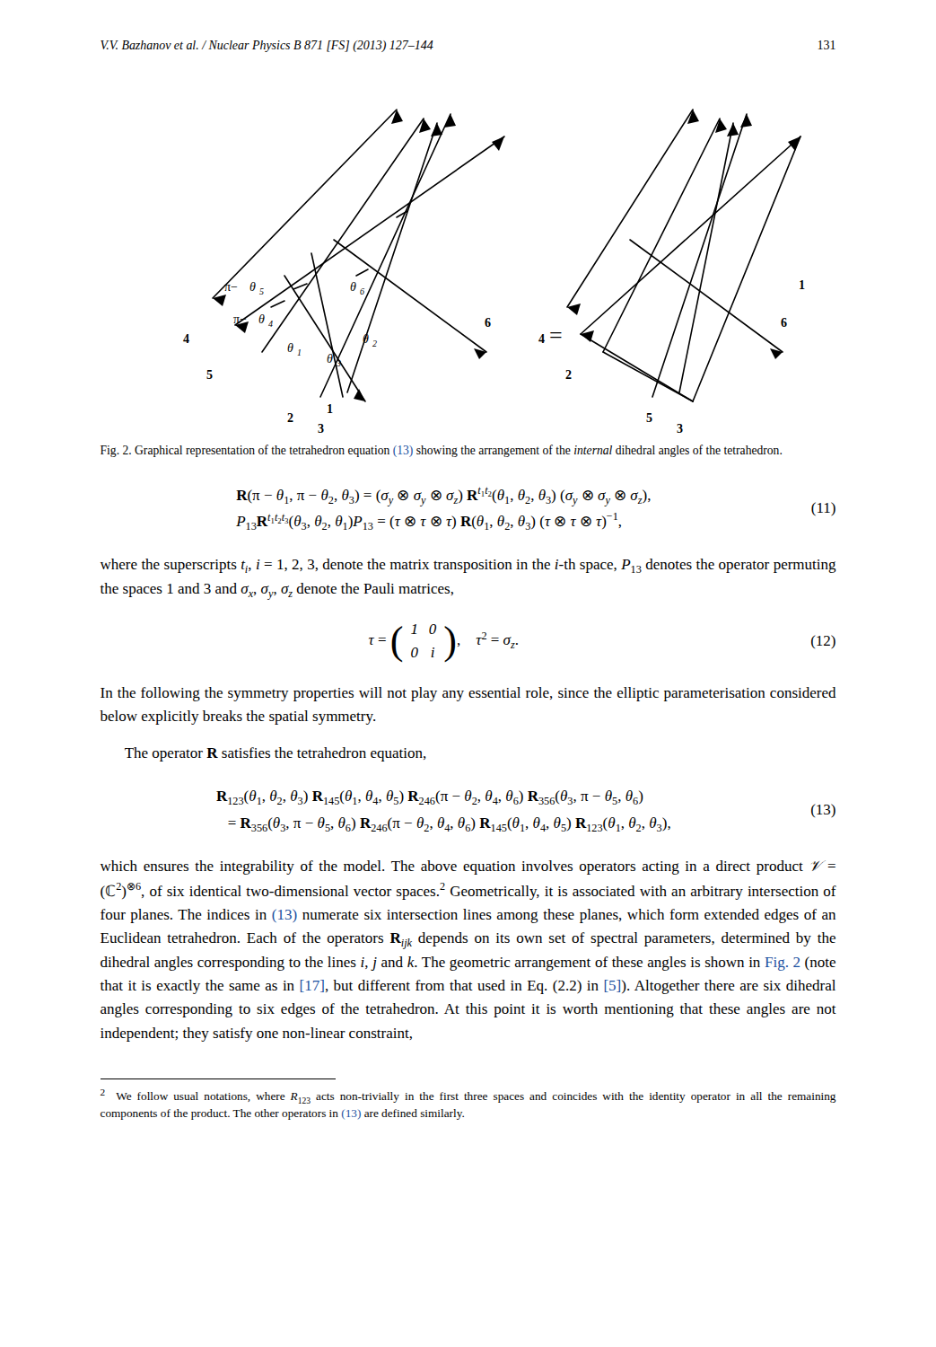V.V. Bazhanov et al. / Nuclear Physics B 871 [FS] (2013) 127–144 131
π−θ5 π−θ4 θ6 θ1 θ3 θ2 4 5 2 3 1 6 = 4 2 5 3 6 1
Fig. 2. Graphical representation of the tetrahedron equation (13) showing the arrangement of the internal dihedral angles of the tetrahedron.
R(π − θ1, π − θ2, θ3) = (σy ⊗ σy ⊗ σz) Rt1t2(θ1, θ2, θ3) (σy ⊗ σy ⊗ σz),
P13Rt1t2t3(θ3, θ2, θ1)P13 = (τ ⊗ τ ⊗ τ) R(θ1, θ2, θ3) (τ ⊗ τ ⊗ τ)−1,
(11)
where the superscripts ti, i = 1, 2, 3, denote the matrix transposition in the i-th space, P13 denotes the operator permuting the spaces 1 and 3 and σx, σy, σz denote the Pauli matrices,
τ = (
| 1 | 0 |
| 0 | i |
) , τ2 = σz.
(12)
In the following the symmetry properties will not play any essential role, since the elliptic parameterisation considered below explicitly breaks the spatial symmetry.
The operator R satisfies the tetrahedron equation,
R123(θ1, θ2, θ3) R145(θ1, θ4, θ5) R246(π − θ2, θ4, θ6) R356(θ3, π − θ5, θ6)
= R356(θ3, π − θ5, θ6) R246(π − θ2, θ4, θ6) R145(θ1, θ4, θ5) R123(θ1, θ2, θ3),
(13)
which ensures the integrability of the model. The above equation involves operators acting in a direct product 𝒱 = (ℂ2)⊗6, of six identical two-dimensional vector spaces.2 Geometrically, it is associated with an arbitrary intersection of four planes. The indices in (13) numerate six intersection lines among these planes, which form extended edges of an Euclidean tetrahedron. Each of the operators Rijk depends on its own set of spectral parameters, determined by the dihedral angles corresponding to the lines i, j and k. The geometric arrangement of these angles is shown in Fig. 2 (note that it is exactly the same as in [17], but different from that used in Eq. (2.2) in [5]). Altogether there are six dihedral angles corresponding to six edges of the tetrahedron. At this point it is worth mentioning that these angles are not independent; they satisfy one non-linear constraint,
2 We follow usual notations, where R123 acts non-trivially in the first three spaces and coincides with the identity operator in all the remaining components of the product. The other operators in (13) are defined similarly.